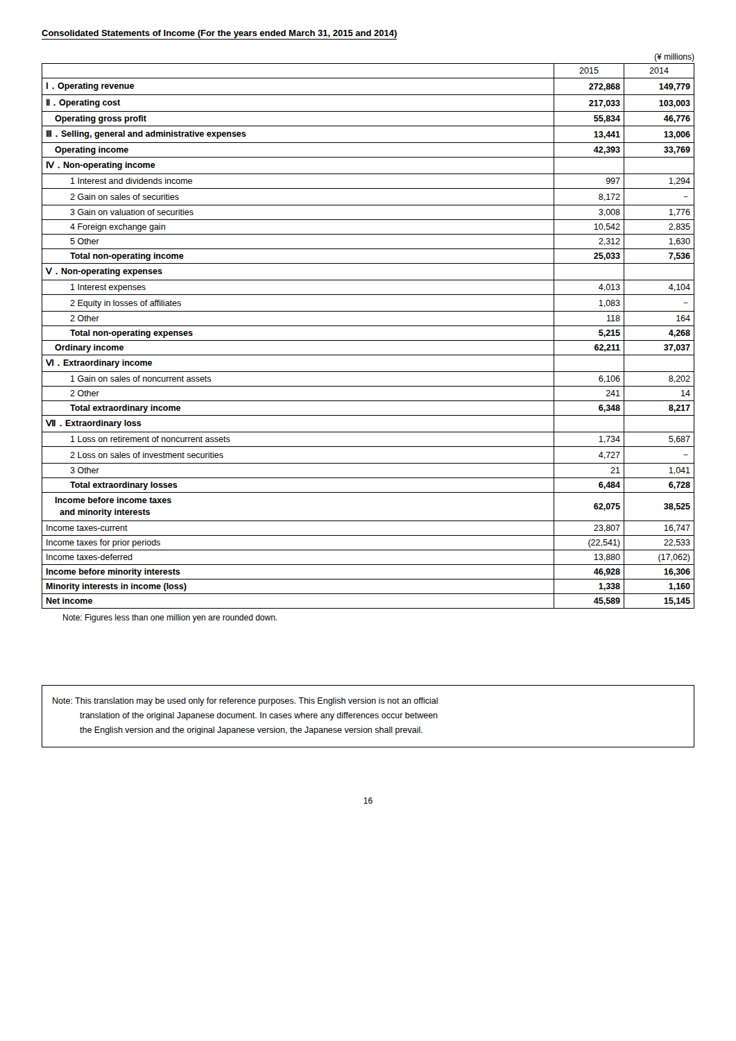Consolidated Statements of Income (For the years ended March 31, 2015 and 2014)
(¥ millions)
| | 2015 | 2014 |
| --- | --- | --- |
| Ⅰ．Operating revenue | 272,868 | 149,779 |
| Ⅱ．Operating cost | 217,033 | 103,003 |
| Operating gross profit | 55,834 | 46,776 |
| Ⅲ．Selling, general and administrative expenses | 13,441 | 13,006 |
| Operating income | 42,393 | 33,769 |
| Ⅳ．Non-operating income | | |
| 1 Interest and dividends income | 997 | 1,294 |
| 2 Gain on sales of securities | 8,172 | － |
| 3 Gain on valuation of securities | 3,008 | 1,776 |
| 4 Foreign exchange gain | 10,542 | 2,835 |
| 5 Other | 2,312 | 1,630 |
| Total non-operating income | 25,033 | 7,536 |
| Ⅴ．Non-operating expenses | | |
| 1 Interest expenses | 4,013 | 4,104 |
| 2 Equity in losses of affiliates | 1,083 | － |
| 2 Other | 118 | 164 |
| Total non-operating expenses | 5,215 | 4,268 |
| Ordinary income | 62,211 | 37,037 |
| Ⅵ．Extraordinary income | | |
| 1 Gain on sales of noncurrent assets | 6,106 | 8,202 |
| 2 Other | 241 | 14 |
| Total extraordinary income | 6,348 | 8,217 |
| Ⅶ．Extraordinary loss | | |
| 1 Loss on retirement of noncurrent assets | 1,734 | 5,687 |
| 2 Loss on sales of investment securities | 4,727 | － |
| 3 Other | 21 | 1,041 |
| Total extraordinary losses | 6,484 | 6,728 |
| Income before income taxes and minority interests | 62,075 | 38,525 |
| Income taxes-current | 23,807 | 16,747 |
| Income taxes for prior periods | (22,541) | 22,533 |
| Income taxes-deferred | 13,880 | (17,062) |
| Income before minority interests | 46,928 | 16,306 |
| Minority interests in income (loss) | 1,338 | 1,160 |
| Net income | 45,589 | 15,145 |
Note: Figures less than one million yen are rounded down.
Note: This translation may be used only for reference purposes. This English version is not an official translation of the original Japanese document. In cases where any differences occur between the English version and the original Japanese version, the Japanese version shall prevail.
16